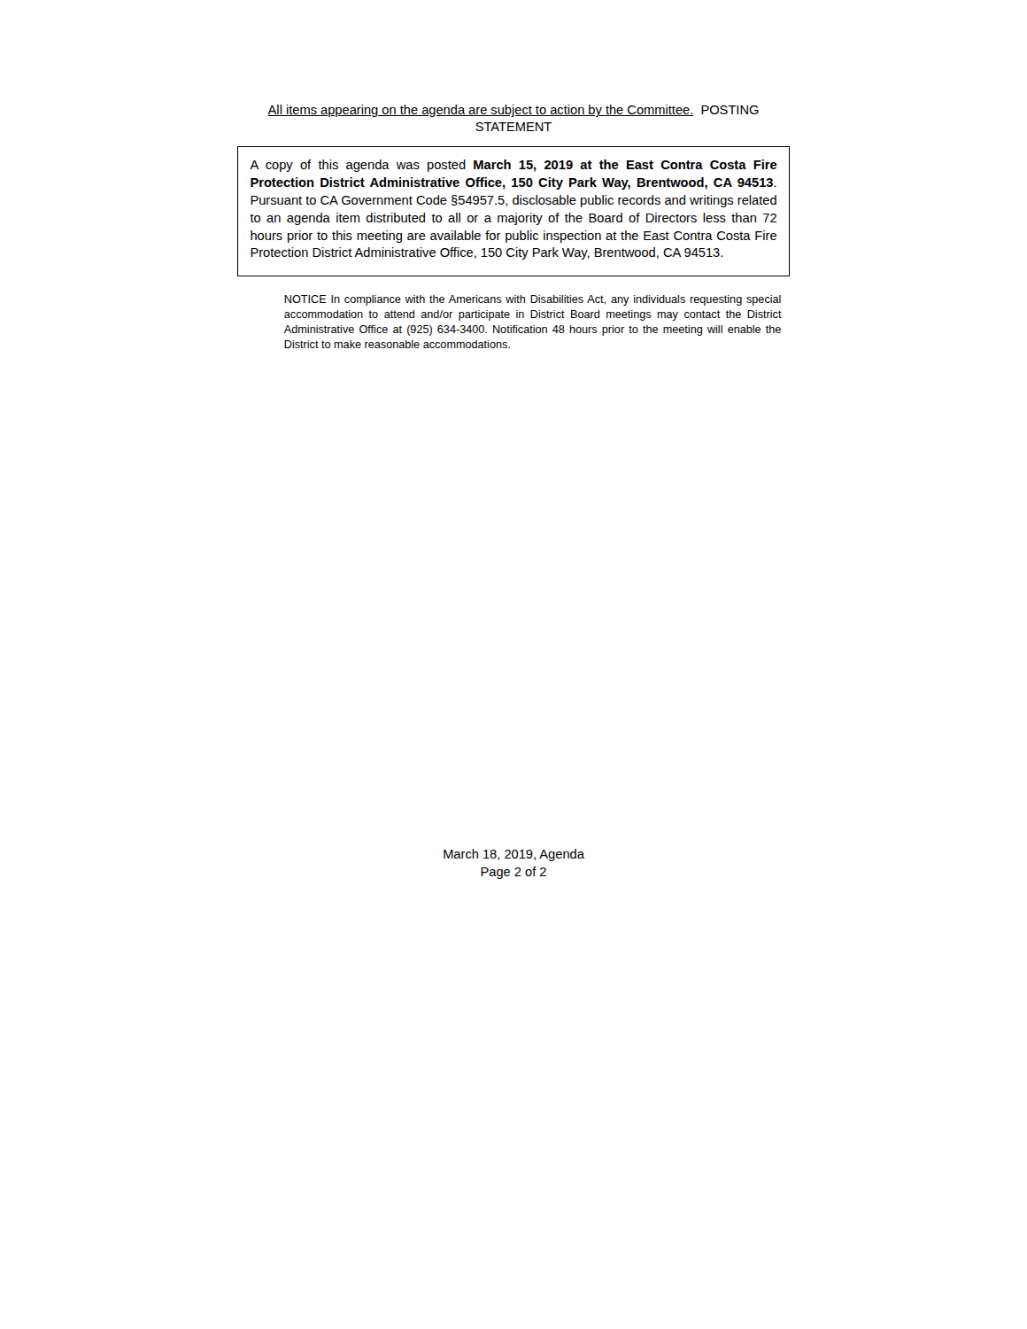All items appearing on the agenda are subject to action by the Committee. POSTING STATEMENT
A copy of this agenda was posted March 15, 2019 at the East Contra Costa Fire Protection District Administrative Office, 150 City Park Way, Brentwood, CA 94513. Pursuant to CA Government Code §54957.5, disclosable public records and writings related to an agenda item distributed to all or a majority of the Board of Directors less than 72 hours prior to this meeting are available for public inspection at the East Contra Costa Fire Protection District Administrative Office, 150 City Park Way, Brentwood, CA 94513.
NOTICE In compliance with the Americans with Disabilities Act, any individuals requesting special accommodation to attend and/or participate in District Board meetings may contact the District Administrative Office at (925) 634-3400. Notification 48 hours prior to the meeting will enable the District to make reasonable accommodations.
March 18, 2019, Agenda
Page 2 of 2